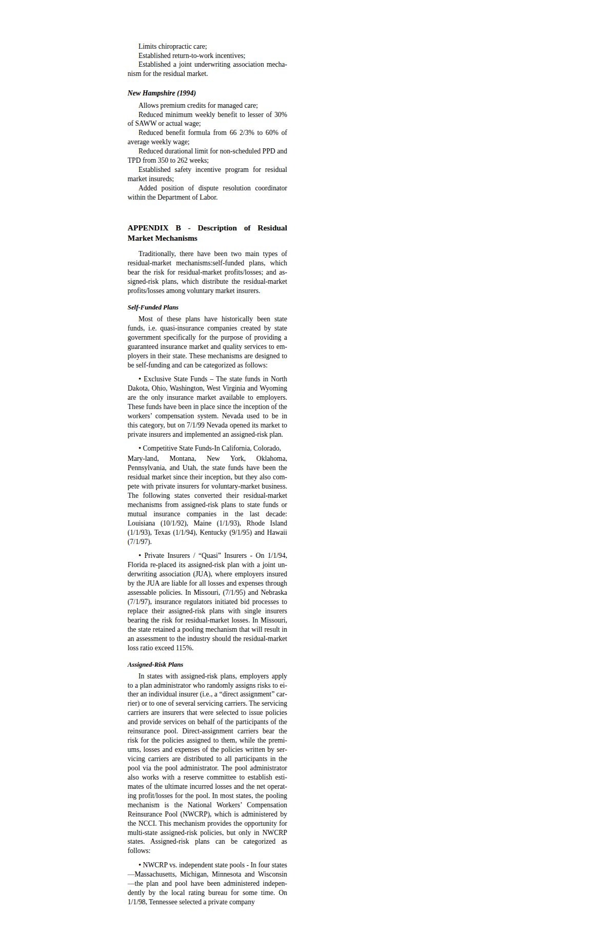Limits chiropractic care;
Established return-to-work incentives;
Established a joint underwriting association mechanism for the residual market.
New Hampshire (1994)
Allows premium credits for managed care;
Reduced minimum weekly benefit to lesser of 30% of SAWW or actual wage;
Reduced benefit formula from 66 2/3% to 60% of average weekly wage;
Reduced durational limit for non-scheduled PPD and TPD from 350 to 262 weeks;
Established safety incentive program for residual market insureds;
Added position of dispute resolution coordinator within the Department of Labor.
APPENDIX B - Description of Residual Market Mechanisms
Traditionally, there have been two main types of residual-market mechanisms:self-funded plans, which bear the risk for residual-market profits/losses; and assigned-risk plans, which distribute the residual-market profits/losses among voluntary market insurers.
Self-Funded Plans
Most of these plans have historically been state funds, i.e. quasi-insurance companies created by state government specifically for the purpose of providing a guaranteed insurance market and quality services to employers in their state. These mechanisms are designed to be self-funding and can be categorized as follows:
• Exclusive State Funds – The state funds in North Dakota, Ohio, Washington, West Virginia and Wyoming are the only insurance market available to employers. These funds have been in place since the inception of the workers’ compensation system. Nevada used to be in this category, but on 7/1/99 Nevada opened its market to private insurers and implemented an assigned-risk plan.
• Competitive State Funds-In California, Colorado,
Mary-land, Montana, New York, Oklahoma, Pennsylvania, and Utah, the state funds have been the residual market since their inception, but they also compete with private insurers for voluntary-market business. The following states converted their residual-market mechanisms from assigned-risk plans to state funds or mutual insurance companies in the last decade: Louisiana (10/1/92), Maine (1/1/93), Rhode Island (1/1/93), Texas (1/1/94), Kentucky (9/1/95) and Hawaii (7/1/97).
• Private Insurers / “Quasi” Insurers - On 1/1/94, Florida re-placed its assigned-risk plan with a joint underwriting association (JUA), where employers insured by the JUA are liable for all losses and expenses through assessable policies. In Missouri, (7/1/95) and Nebraska (7/1/97), insurance regulators initiated bid processes to replace their assigned-risk plans with single insurers bearing the risk for residual-market losses. In Missouri, the state retained a pooling mechanism that will result in an assessment to the industry should the residual-market loss ratio exceed 115%.
Assigned-Risk Plans
In states with assigned-risk plans, employers apply to a plan administrator who randomly assigns risks to either an individual insurer (i.e., a “direct assignment” carrier) or to one of several servicing carriers. The servicing carriers are insurers that were selected to issue policies and provide services on behalf of the participants of the reinsurance pool. Direct-assignment carriers bear the risk for the policies assigned to them, while the premiums, losses and expenses of the policies written by servicing carriers are distributed to all participants in the pool via the pool administrator. The pool administrator also works with a reserve committee to establish estimates of the ultimate incurred losses and the net operating profit/losses for the pool. In most states, the pooling mechanism is the National Workers’ Compensation Reinsurance Pool (NWCRP), which is administered by the NCCI. This mechanism provides the opportunity for multi-state assigned-risk policies, but only in NWCRP states. Assigned-risk plans can be categorized as follows:
• NWCRP vs. independent state pools - In four states—Massachusetts, Michigan, Minnesota and Wisconsin—the plan and pool have been administered independently by the local rating bureau for some time. On 1/1/98, Tennessee selected a private company